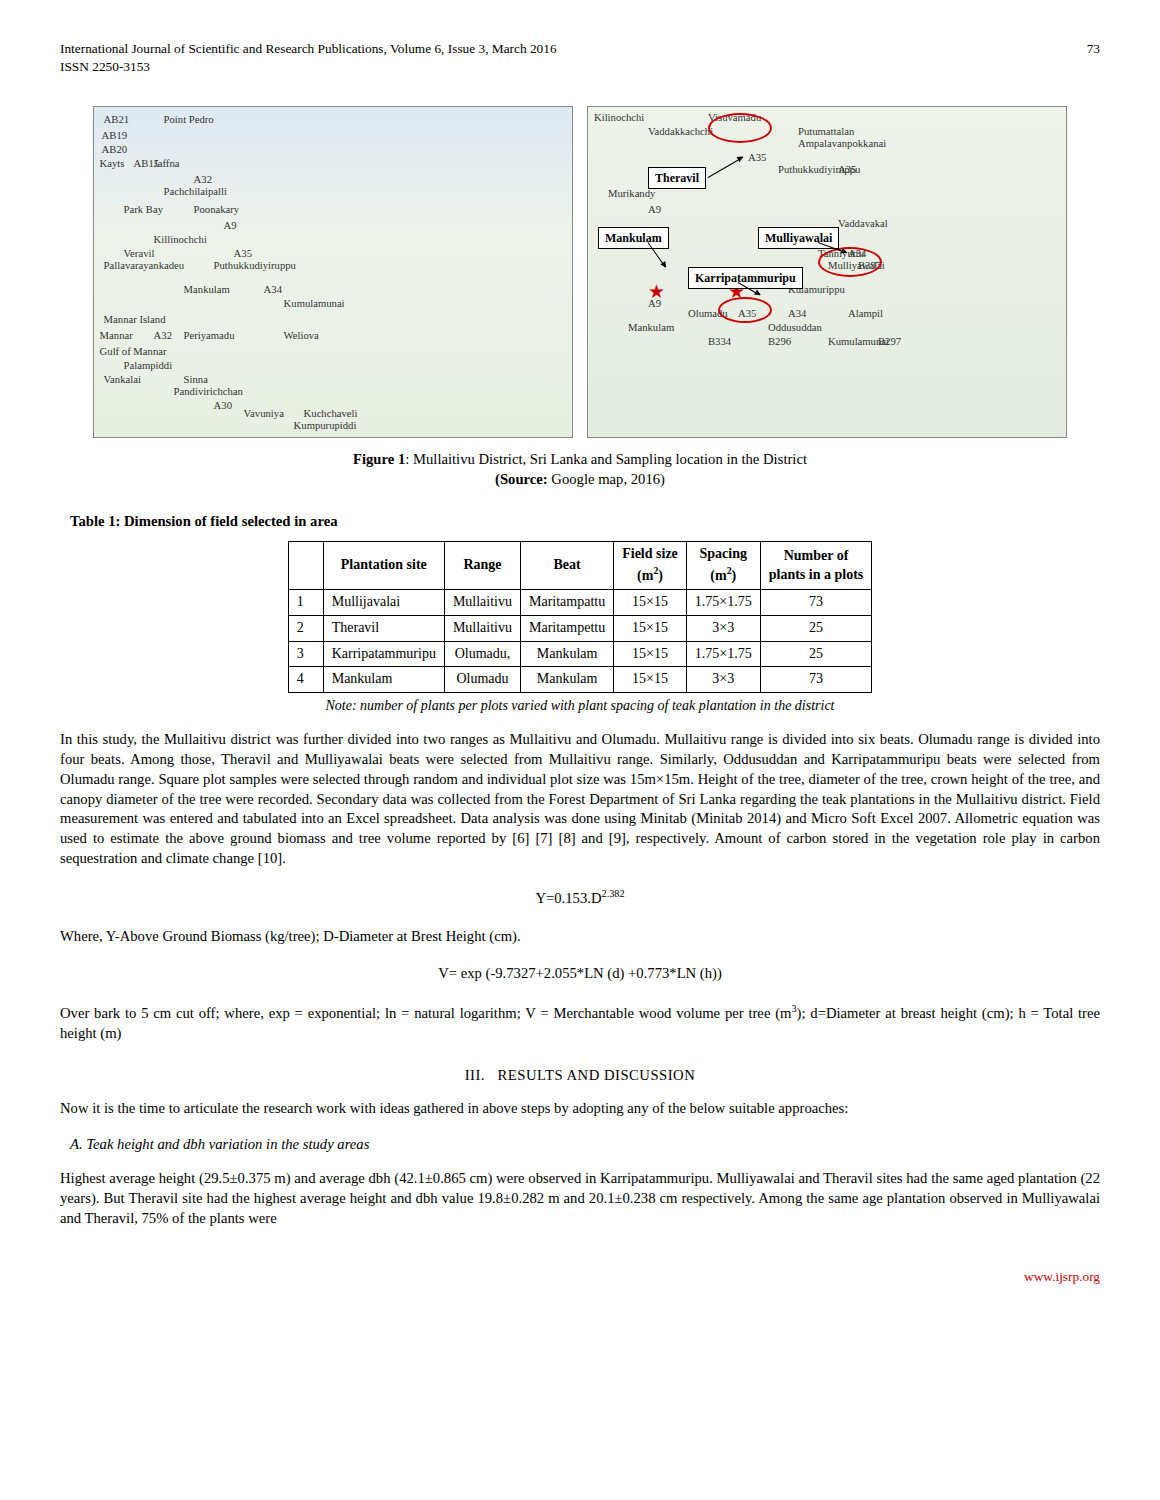International Journal of Scientific and Research Publications, Volume 6, Issue 3, March 2016
ISSN 2250-3153
73
AB21 Point Pedro AB19 AB20 Kayts Jaffna AB15 A32 Pachchilaipalli Park Bay Poonakary A9 Killinochchi Veravil Pallavarayankadeu A35 Puthukkudiyiruppu Mankulam A34 Kumulamunai Mannar Island Mannar A32 Periyamadu Weliova Gulf of Mannar Palampiddi Vankalai Sinna Pandivirichchan A30 Vavuniya Kuchchaveli Kumpurupiddi
Kilinochchi Visuvamadu Vaddakkachchi Putumattalan Ampalavanpokkanai A35 Puthukkudiyiruppu A35 Murikandy A9 Vaddavakal Tanniyuttu A34 Mulliyawalai B397 Kulamurippu A9 Olumadu A35 A34 Alampil Mankulam Oddusuddan B334 B296 Kumulamunai B297
★ ★
Theravil
Mankulam
Mulliyawalai
Karripatammuripu
Figure 1: Mullaitivu District, Sri Lanka and Sampling location in the District
(Source: Google map, 2016)
Table 1: Dimension of field selected in area
| | Plantation site | Range | Beat | Field size (m 2 ) | Spacing (m 2 ) | Number of plants in a plots |
| --- | --- | --- | --- | --- | --- | --- |
| 1 | Mullijavalai | Mullaitivu | Maritampattu | 15×15 | 1.75×1.75 | 73 |
| 2 | Theravil | Mullaitivu | Maritampettu | 15×15 | 3×3 | 25 |
| 3 | Karripatammuripu | Olumadu, | Mankulam | 15×15 | 1.75×1.75 | 25 |
| 4 | Mankulam | Olumadu | Mankulam | 15×15 | 3×3 | 73 |
Note: number of plants per plots varied with plant spacing of teak plantation in the district
In this study, the Mullaitivu district was further divided into two ranges as Mullaitivu and Olumadu. Mullaitivu range is divided into six beats. Olumadu range is divided into four beats. Among those, Theravil and Mulliyawalai beats were selected from Mullaitivu range. Similarly, Oddusuddan and Karripatammuripu beats were selected from Olumadu range. Square plot samples were selected through random and individual plot size was 15m×15m. Height of the tree, diameter of the tree, crown height of the tree, and canopy diameter of the tree were recorded. Secondary data was collected from the Forest Department of Sri Lanka regarding the teak plantations in the Mullaitivu district. Field measurement was entered and tabulated into an Excel spreadsheet. Data analysis was done using Minitab (Minitab 2014) and Micro Soft Excel 2007. Allometric equation was used to estimate the above ground biomass and tree volume reported by [6] [7] [8] and [9], respectively. Amount of carbon stored in the vegetation role play in carbon sequestration and climate change [10].
Y=0.153.D2.382
Where, Y-Above Ground Biomass (kg/tree); D-Diameter at Brest Height (cm).
V= exp (-9.7327+2.055*LN (d) +0.773*LN (h))
Over bark to 5 cm cut off; where, exp = exponential; ln = natural logarithm; V = Merchantable wood volume per tree (m3); d=Diameter at breast height (cm); h = Total tree height (m)
III. RESULTS AND DISCUSSION
Now it is the time to articulate the research work with ideas gathered in above steps by adopting any of the below suitable approaches:
A. Teak height and dbh variation in the study areas
Highest average height (29.5±0.375 m) and average dbh (42.1±0.865 cm) were observed in Karripatammuripu. Mulliyawalai and Theravil sites had the same aged plantation (22 years). But Theravil site had the highest average height and dbh value 19.8±0.282 m and 20.1±0.238 cm respectively. Among the same age plantation observed in Mulliyawalai and Theravil, 75% of the plants were
www.ijsrp.org